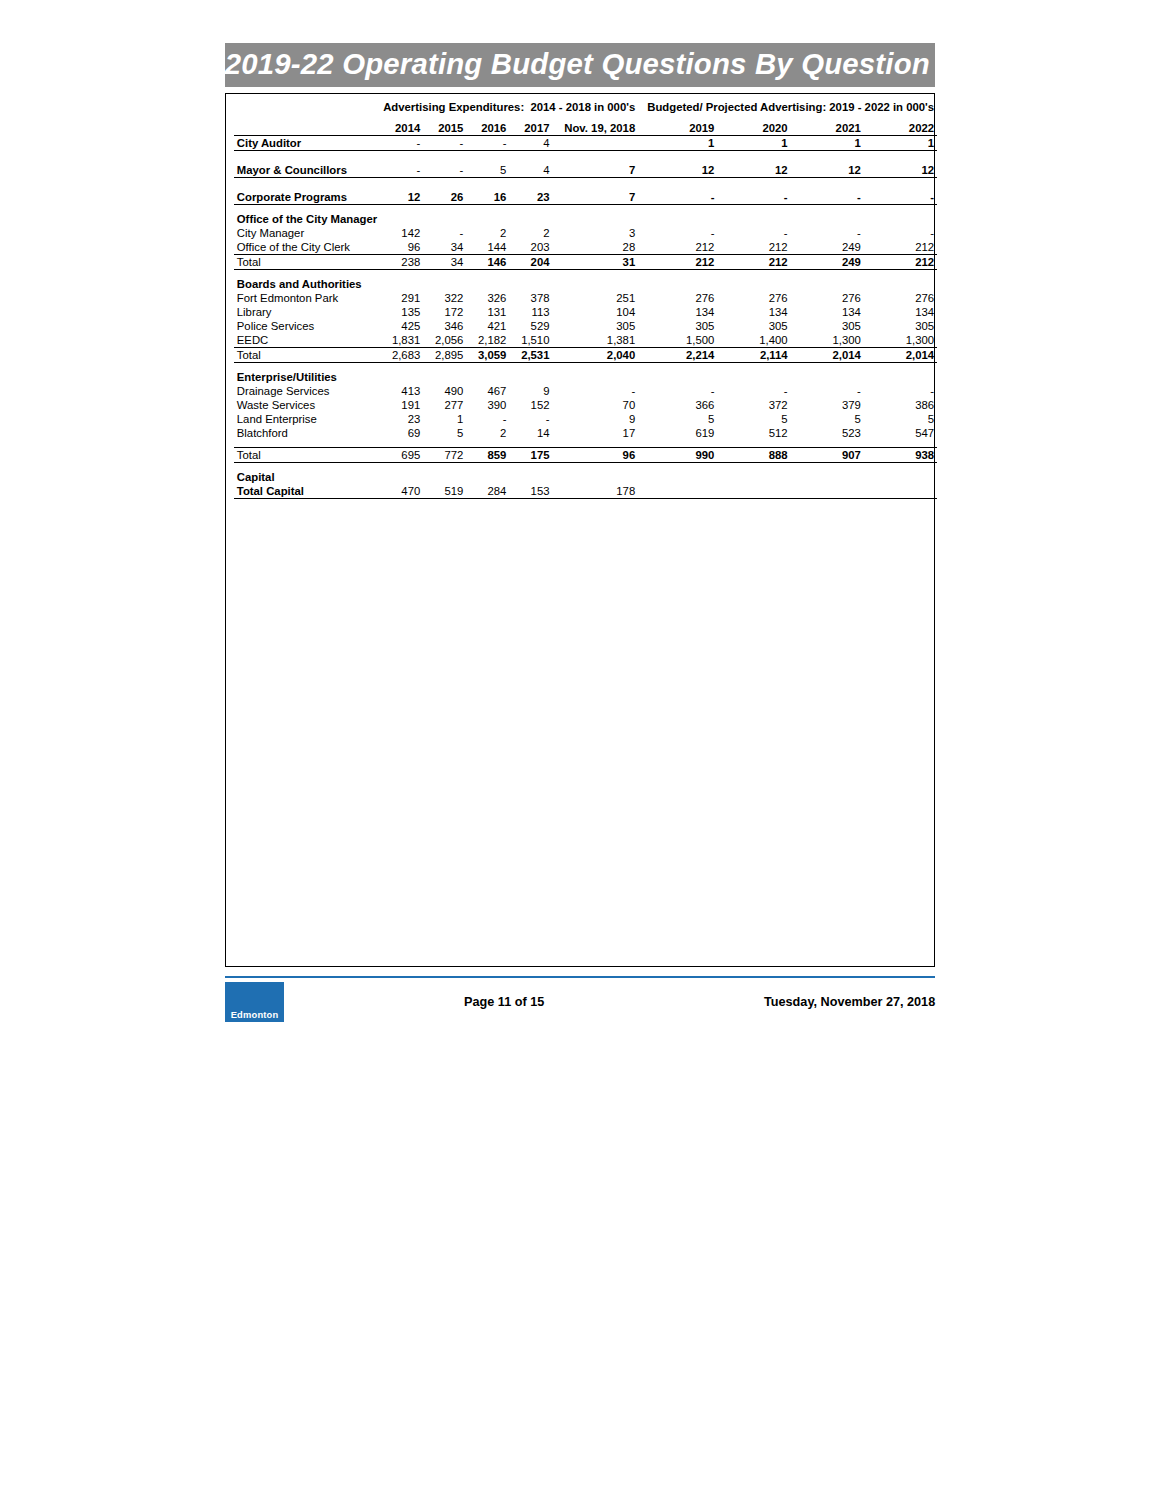2019-22 Operating Budget Questions By Question #
| | Advertising Expenditures: 2014 - 2018 in 000's | | Budgeted/ Projected Advertising: 2019 - 2022 in 000's |
| | 2014 | 2015 | 2016 | 2017 | Nov. 19, 2018 | | 2019 | 2020 | 2021 | 2022 |
| City Auditor | - | - | - | 4 | | | 1 | 1 | 1 | 1 |
| Mayor & Councillors | - | - | 5 | 4 | 7 | | 12 | 12 | 12 | 12 |
| Corporate Programs | 12 | 26 | 16 | 23 | 7 | | - | - | - | - |
| Office of the City Manager | |
| City Manager | 142 | - | 2 | 2 | 3 | | - | - | - | - |
| Office of the City Clerk | 96 | 34 | 144 | 203 | 28 | | 212 | 212 | 249 | 212 |
| Total | 238 | 34 | 146 | 204 | 31 | | 212 | 212 | 249 | 212 |
| Boards and Authorities | |
| Fort Edmonton Park | 291 | 322 | 326 | 378 | 251 | | 276 | 276 | 276 | 276 |
| Library | 135 | 172 | 131 | 113 | 104 | | 134 | 134 | 134 | 134 |
| Police Services | 425 | 346 | 421 | 529 | 305 | | 305 | 305 | 305 | 305 |
| EEDC | 1,831 | 2,056 | 2,182 | 1,510 | 1,381 | | 1,500 | 1,400 | 1,300 | 1,300 |
| Total | 2,683 | 2,895 | 3,059 | 2,531 | 2,040 | | 2,214 | 2,114 | 2,014 | 2,014 |
| Enterprise/Utilities | |
| Drainage Services | 413 | 490 | 467 | 9 | - | | - | - | - | - |
| Waste Services | 191 | 277 | 390 | 152 | 70 | | 366 | 372 | 379 | 386 |
| Land Enterprise | 23 | 1 | - | - | 9 | | 5 | 5 | 5 | 5 |
| Blatchford | 69 | 5 | 2 | 14 | 17 | | 619 | 512 | 523 | 547 |
| Total | 695 | 772 | 859 | 175 | 96 | | 990 | 888 | 907 | 938 |
| Capital | |
| Total Capital | 470 | 519 | 284 | 153 | 178 | | | | | |
Edmonton
Page 11 of 15
Tuesday, November 27, 2018